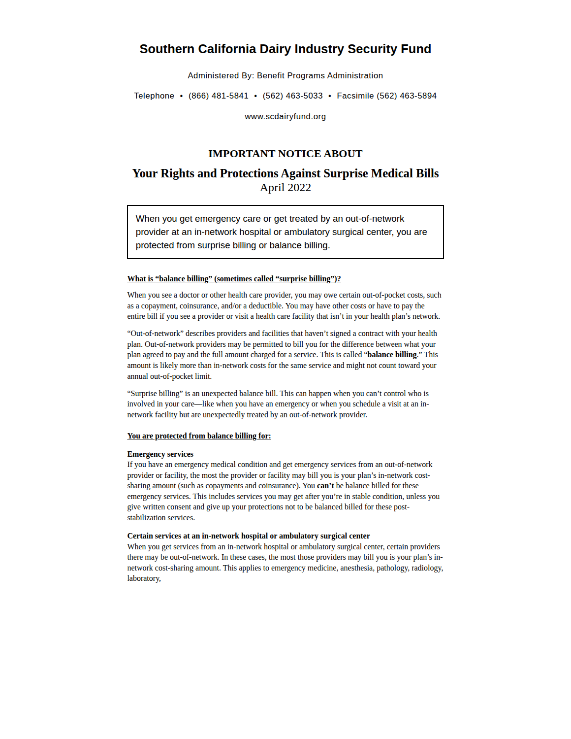Southern California Dairy Industry Security Fund
Administered By: Benefit Programs Administration
Telephone • (866) 481-5841 • (562) 463-5033 • Facsimile (562) 463-5894
www.scdairyfund.org
IMPORTANT NOTICE ABOUT
Your Rights and Protections Against Surprise Medical Bills
April 2022
When you get emergency care or get treated by an out-of-network provider at an in-network hospital or ambulatory surgical center, you are protected from surprise billing or balance billing.
What is “balance billing” (sometimes called “surprise billing”)?
When you see a doctor or other health care provider, you may owe certain out-of-pocket costs, such as a copayment, coinsurance, and/or a deductible. You may have other costs or have to pay the entire bill if you see a provider or visit a health care facility that isn’t in your health plan’s network.
“Out-of-network” describes providers and facilities that haven’t signed a contract with your health plan. Out-of-network providers may be permitted to bill you for the difference between what your plan agreed to pay and the full amount charged for a service. This is called “balance billing.” This amount is likely more than in-network costs for the same service and might not count toward your annual out-of-pocket limit.
“Surprise billing” is an unexpected balance bill. This can happen when you can’t control who is involved in your care—like when you have an emergency or when you schedule a visit at an in-network facility but are unexpectedly treated by an out-of-network provider.
You are protected from balance billing for:
Emergency services
If you have an emergency medical condition and get emergency services from an out-of-network provider or facility, the most the provider or facility may bill you is your plan’s in-network cost-sharing amount (such as copayments and coinsurance). You can’t be balance billed for these emergency services. This includes services you may get after you’re in stable condition, unless you give written consent and give up your protections not to be balanced billed for these post-stabilization services.
Certain services at an in-network hospital or ambulatory surgical center
When you get services from an in-network hospital or ambulatory surgical center, certain providers there may be out-of-network. In these cases, the most those providers may bill you is your plan’s in-network cost-sharing amount. This applies to emergency medicine, anesthesia, pathology, radiology, laboratory,